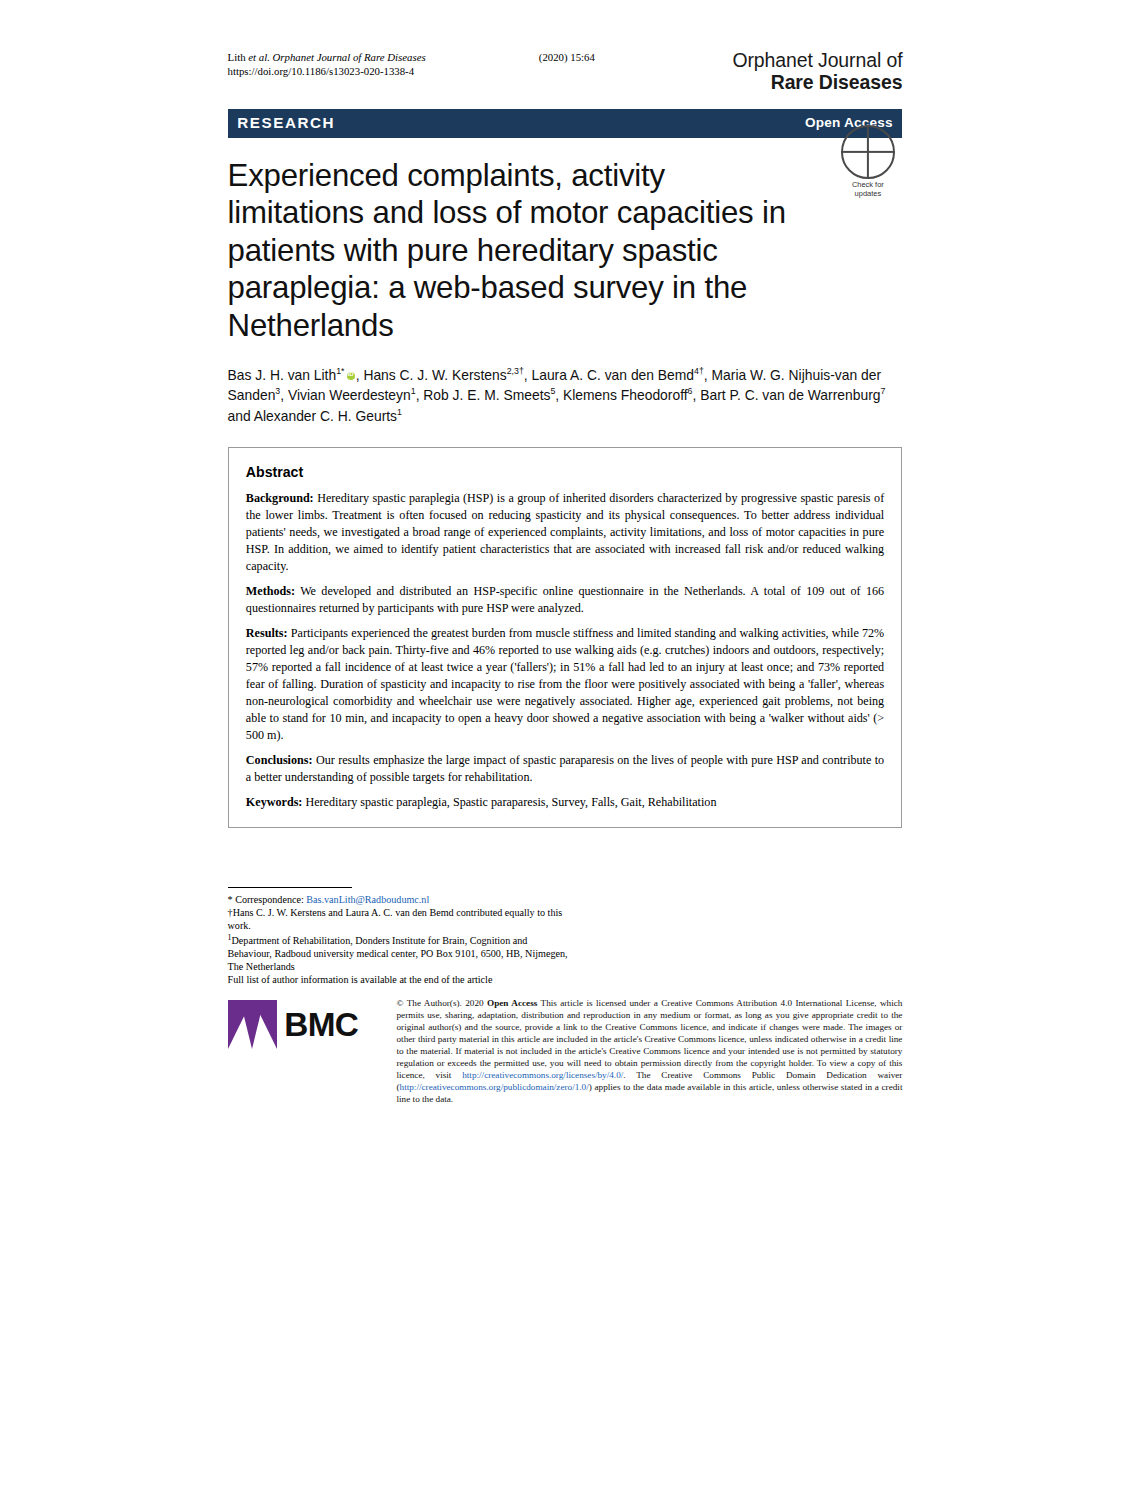Lith et al. Orphanet Journal of Rare Diseases (2020) 15:64
https://doi.org/10.1186/s13023-020-1338-4
Orphanet Journal of
Rare Diseases
RESEARCH
Open Access
Check for
updates
Experienced complaints, activity limitations and loss of motor capacities in patients with pure hereditary spastic paraplegia: a web-based survey in the Netherlands
Bas J. H. van Lith1* , Hans C. J. W. Kerstens2,3†, Laura A. C. van den Bemd4†, Maria W. G. Nijhuis-van der Sanden3, Vivian Weerdesteyn1, Rob J. E. M. Smeets5, Klemens Fheodoroff6, Bart P. C. van de Warrenburg7 and Alexander C. H. Geurts1
Abstract
Background: Hereditary spastic paraplegia (HSP) is a group of inherited disorders characterized by progressive spastic paresis of the lower limbs. Treatment is often focused on reducing spasticity and its physical consequences. To better address individual patients' needs, we investigated a broad range of experienced complaints, activity limitations, and loss of motor capacities in pure HSP. In addition, we aimed to identify patient characteristics that are associated with increased fall risk and/or reduced walking capacity.
Methods: We developed and distributed an HSP-specific online questionnaire in the Netherlands. A total of 109 out of 166 questionnaires returned by participants with pure HSP were analyzed.
Results: Participants experienced the greatest burden from muscle stiffness and limited standing and walking activities, while 72% reported leg and/or back pain. Thirty-five and 46% reported to use walking aids (e.g. crutches) indoors and outdoors, respectively; 57% reported a fall incidence of at least twice a year ('fallers'); in 51% a fall had led to an injury at least once; and 73% reported fear of falling. Duration of spasticity and incapacity to rise from the floor were positively associated with being a 'faller', whereas non-neurological comorbidity and wheelchair use were negatively associated. Higher age, experienced gait problems, not being able to stand for 10 min, and incapacity to open a heavy door showed a negative association with being a 'walker without aids' (> 500 m).
Conclusions: Our results emphasize the large impact of spastic paraparesis on the lives of people with pure HSP and contribute to a better understanding of possible targets for rehabilitation.
Keywords: Hereditary spastic paraplegia, Spastic paraparesis, Survey, Falls, Gait, Rehabilitation
* Correspondence: Bas.vanLith@Radboudumc.nl
†Hans C. J. W. Kerstens and Laura A. C. van den Bemd contributed equally to this work.
1Department of Rehabilitation, Donders Institute for Brain, Cognition and Behaviour, Radboud university medical center, PO Box 9101, 6500, HB, Nijmegen, The Netherlands
Full list of author information is available at the end of the article
BMC
© The Author(s). 2020 Open Access This article is licensed under a Creative Commons Attribution 4.0 International License, which permits use, sharing, adaptation, distribution and reproduction in any medium or format, as long as you give appropriate credit to the original author(s) and the source, provide a link to the Creative Commons licence, and indicate if changes were made. The images or other third party material in this article are included in the article's Creative Commons licence, unless indicated otherwise in a credit line to the material. If material is not included in the article's Creative Commons licence and your intended use is not permitted by statutory regulation or exceeds the permitted use, you will need to obtain permission directly from the copyright holder. To view a copy of this licence, visit http://creativecommons.org/licenses/by/4.0/. The Creative Commons Public Domain Dedication waiver (http://creativecommons.org/publicdomain/zero/1.0/) applies to the data made available in this article, unless otherwise stated in a credit line to the data.